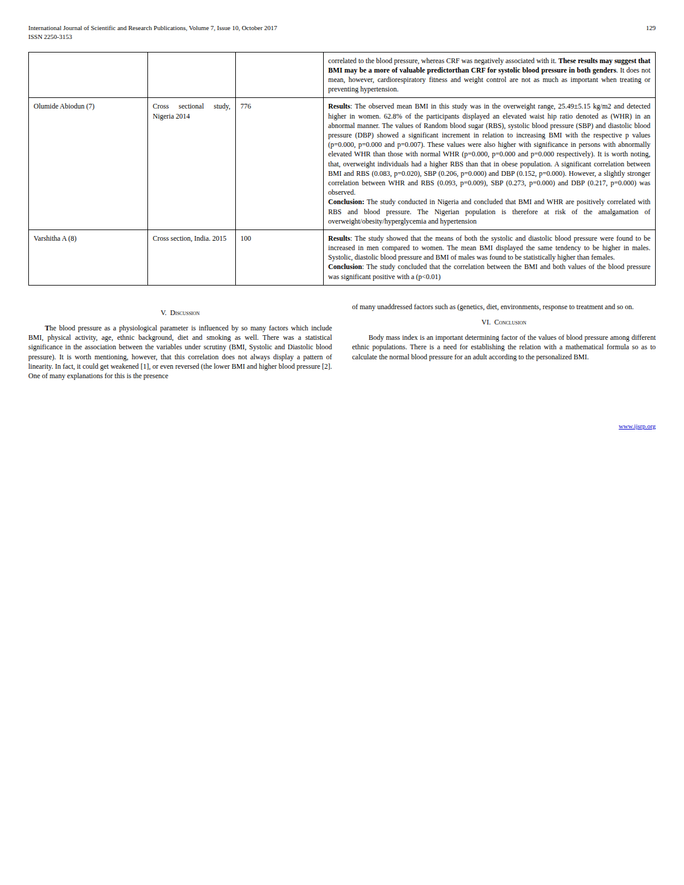International Journal of Scientific and Research Publications, Volume 7, Issue 10, October 2017 129 ISSN 2250-3153
| | | | correlated to the blood pressure, whereas CRF was negatively associated with it. These results may suggest that BMI may be a more of valuable predictorthan CRF for systolic blood pressure in both genders . It does not mean, however, cardiorespiratory fitness and weight control are not as much as important when treating or preventing hypertension. |
| Olumide Abiodun (7) | Cross sectional study, Nigeria 2014 | 776 | Results : The observed mean BMI in this study was in the overweight range, 25.49±5.15 kg/m2 and detected higher in women. 62.8% of the participants displayed an elevated waist hip ratio denoted as (WHR) in an abnormal manner. The values of Random blood sugar (RBS), systolic blood pressure (SBP) and diastolic blood pressure (DBP) showed a significant increment in relation to increasing BMI with the respective p values (p=0.000, p=0.000 and p=0.007). These values were also higher with significance in persons with abnormally elevated WHR than those with normal WHR (p=0.000, p=0.000 and p=0.000 respectively). It is worth noting, that, overweight individuals had a higher RBS than that in obese population. A significant correlation between BMI and RBS (0.083, p=0.020), SBP (0.206, p=0.000) and DBP (0.152, p=0.000). However, a slightly stronger correlation between WHR and RBS (0.093, p=0.009), SBP (0.273, p=0.000) and DBP (0.217, p=0.000) was observed. Conclusion: The study conducted in Nigeria and concluded that BMI and WHR are positively correlated with RBS and blood pressure. The Nigerian population is therefore at risk of the amalgamation of overweight/obesity/hyperglycemia and hypertension |
| Varshitha A (8) | Cross section, India. 2015 | 100 | Results : The study showed that the means of both the systolic and diastolic blood pressure were found to be increased in men compared to women. The mean BMI displayed the same tendency to be higher in males. Systolic, diastolic blood pressure and BMI of males was found to be statistically higher than females. Conclusion : The study concluded that the correlation between the BMI and both values of the blood pressure was significant positive with a (p<0.01) |
V. Discussion
The blood pressure as a physiological parameter is influenced by so many factors which include BMI, physical activity, age, ethnic background, diet and smoking as well. There was a statistical significance in the association between the variables under scrutiny (BMI, Systolic and Diastolic blood pressure). It is worth mentioning, however, that this correlation does not always display a pattern of linearity. In fact, it could get weakened [1], or even reversed (the lower BMI and higher blood pressure [2]. One of many explanations for this is the presence
of many unaddressed factors such as (genetics, diet, environments, response to treatment and so on.
VI. Conclusion
Body mass index is an important determining factor of the values of blood pressure among different ethnic populations. There is a need for establishing the relation with a mathematical formula so as to calculate the normal blood pressure for an adult according to the personalized BMI.
www.ijsrp.org